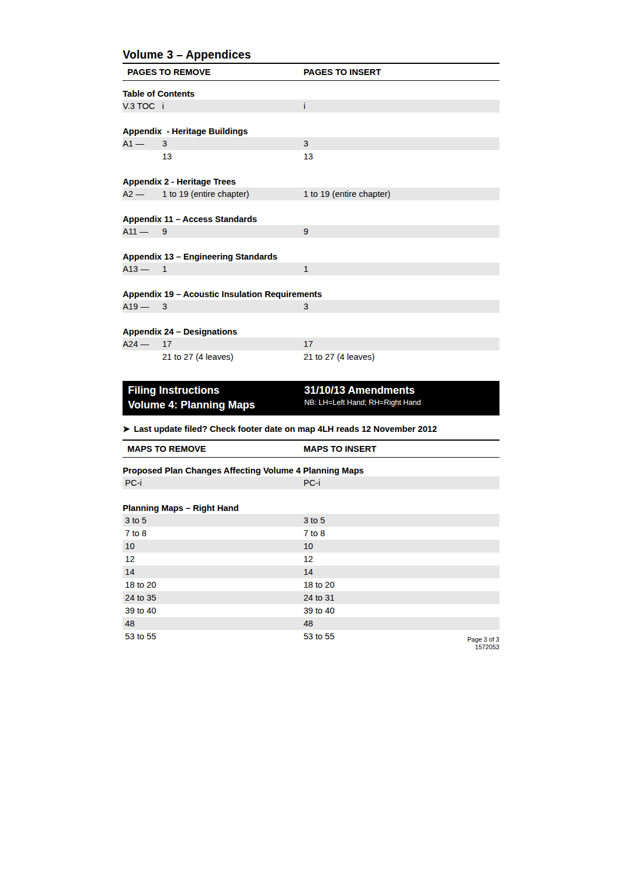Volume 3 – Appendices
| PAGES TO REMOVE | PAGES TO INSERT |
| Table of Contents |
| V.3 TOC i | i |
| Appendix - Heritage Buildings |
| A1 — 3 | 3 |
| 13 | 13 |
| Appendix 2 - Heritage Trees |
| A2 — 1 to 19 (entire chapter) | 1 to 19 (entire chapter) |
| Appendix 11 – Access Standards |
| A11 — 9 | 9 |
| Appendix 13 – Engineering Standards |
| A13 — 1 | 1 |
| Appendix 19 – Acoustic Insulation Requirements |
| A19 — 3 | 3 |
| Appendix 24 – Designations |
| A24 — 17 | 17 |
| 21 to 27 (4 leaves) | 21 to 27 (4 leaves) |
| Filing Instructions | 31/10/13 Amendments |
| Volume 4: Planning Maps | NB: LH=Left Hand; RH=Right Hand |
➤Last update filed? Check footer date on map 4LH reads 12 November 2012
| MAPS TO REMOVE | MAPS TO INSERT |
| Proposed Plan Changes Affecting Volume 4 Planning Maps |
| PC-i | PC-i |
| Planning Maps – Right Hand |
| 3 to 5 | 3 to 5 |
| 7 to 8 | 7 to 8 |
| 10 | 10 |
| 12 | 12 |
| 14 | 14 |
| 18 to 20 | 18 to 20 |
| 24 to 35 | 24 to 31 |
| 39 to 40 | 39 to 40 |
| 48 | 48 |
| 53 to 55 | 53 to 55 |
Page 3 of 3
1572053